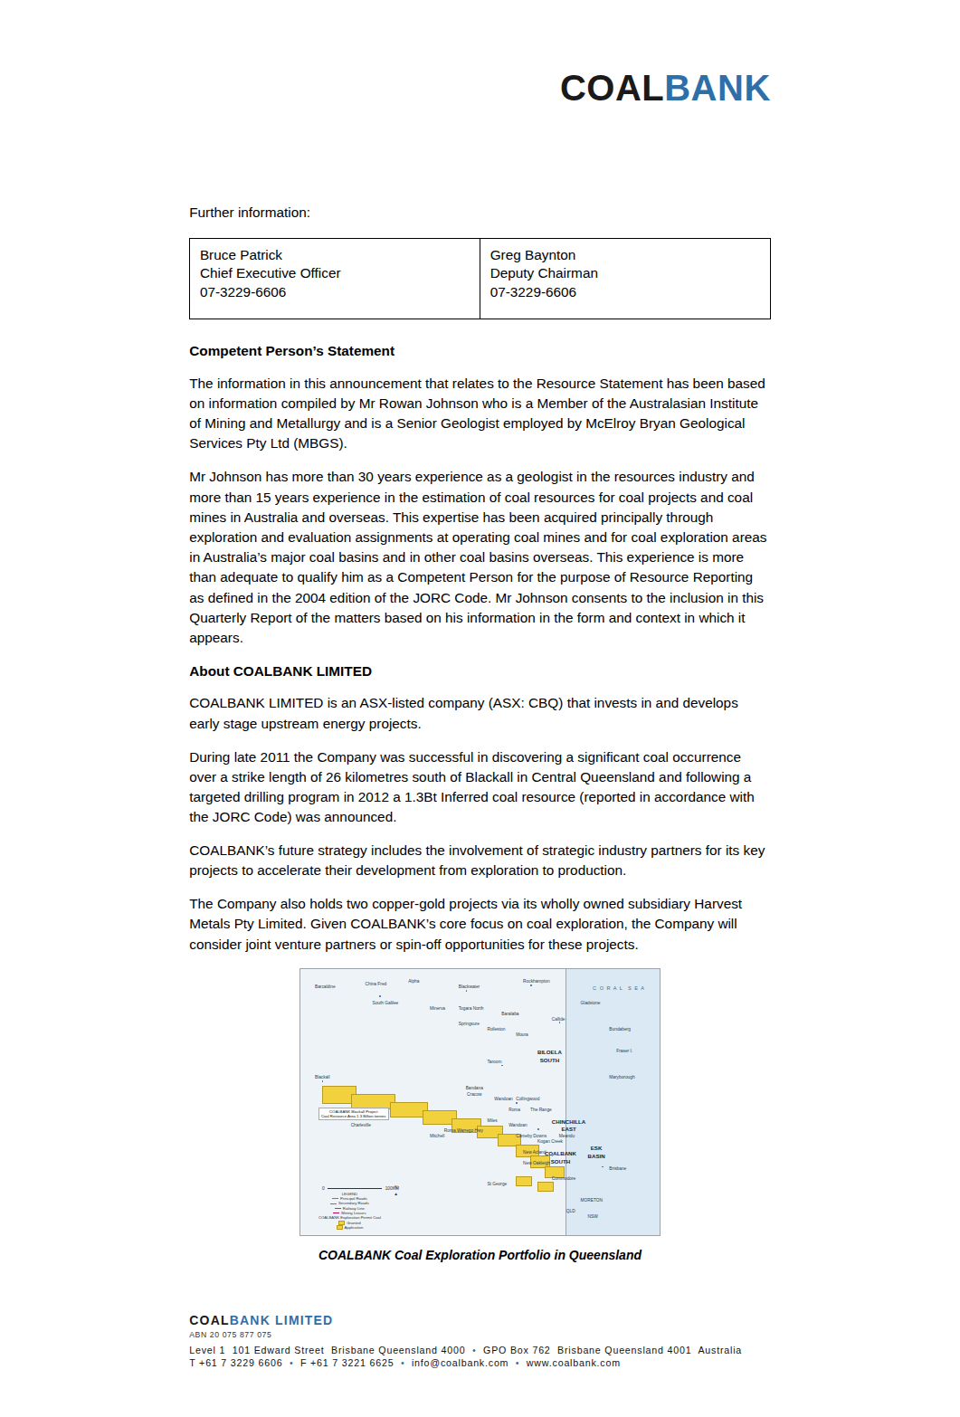COAL BANK
Further information:
| Bruce Patrick Chief Executive Officer 07-3229-6606 | Greg Baynton Deputy Chairman 07-3229-6606 |
Competent Person’s Statement
The information in this announcement that relates to the Resource Statement has been based on information compiled by Mr Rowan Johnson who is a Member of the Australasian Institute of Mining and Metallurgy and is a Senior Geologist employed by McElroy Bryan Geological Services Pty Ltd (MBGS).
Mr Johnson has more than 30 years experience as a geologist in the resources industry and more than 15 years experience in the estimation of coal resources for coal projects and coal mines in Australia and overseas. This expertise has been acquired principally through exploration and evaluation assignments at operating coal mines and for coal exploration areas in Australia’s major coal basins and in other coal basins overseas. This experience is more than adequate to qualify him as a Competent Person for the purpose of Resource Reporting as defined in the 2004 edition of the JORC Code. Mr Johnson consents to the inclusion in this Quarterly Report of the matters based on his information in the form and context in which it appears.
About COALBANK LIMITED
COALBANK LIMITED is an ASX-listed company (ASX: CBQ) that invests in and develops early stage upstream energy projects.
During late 2011 the Company was successful in discovering a significant coal occurrence over a strike length of 26 kilometres south of Blackall in Central Queensland and following a targeted drilling program in 2012 a 1.3Bt Inferred coal resource (reported in accordance with the JORC Code) was announced.
COALBANK’s future strategy includes the involvement of strategic industry partners for its key projects to accelerate their development from exploration to production.
The Company also holds two copper-gold projects via its wholly owned subsidiary Harvest Metals Pty Limited. Given COALBANK’s core focus on coal exploration, the Company will consider joint venture partners or spin-off opportunities for these projects.
C O R A L S E A
Barcaldine
China Fred
Alpha
Blackwater
Rockhampton
Gladstone
South Galilee
Minerva
Togara North
Baralaba
Callide
Springsure
Rolleston
Moura
Bundaberg
Fraser I.
BILOELA
SOUTH
Taroom
Maryborough
Blackall
Bandana
Cracow
Wandoan
Collingwood
Roma
The Range
Miles
Wandoan
CHINCHILLA
EAST
Cameby Downs
Kogan Creek
Meandu
New Acland
COALBANK
SOUTH
ESK
BASIN
New Oakleigh
Brisbane
Commodore
St George
Charleville
Mitchell
Roma Warrego Hwy
MORETON
QLD
NSW
COALBANK Blackall Project
Coal Resource Area 1.3 Billion tonnes
0 100KM
N
▲
LEGEND
Principal Roads
Secondary Roads
Railway Line
Mining Leases
COALBANK Exploration Permit Coal
Granted
Application
COALBANK Coal Exploration Portfolio in Queensland
COAL BANK LIMITED
ABN 20 075 877 075
Level 1 101 Edward Street Brisbane Queensland 4000 • GPO Box 762 Brisbane Queensland 4001 Australia
T +61 7 3229 6606 • F +61 7 3221 6625 • info@coalbank.com • www.coalbank.com